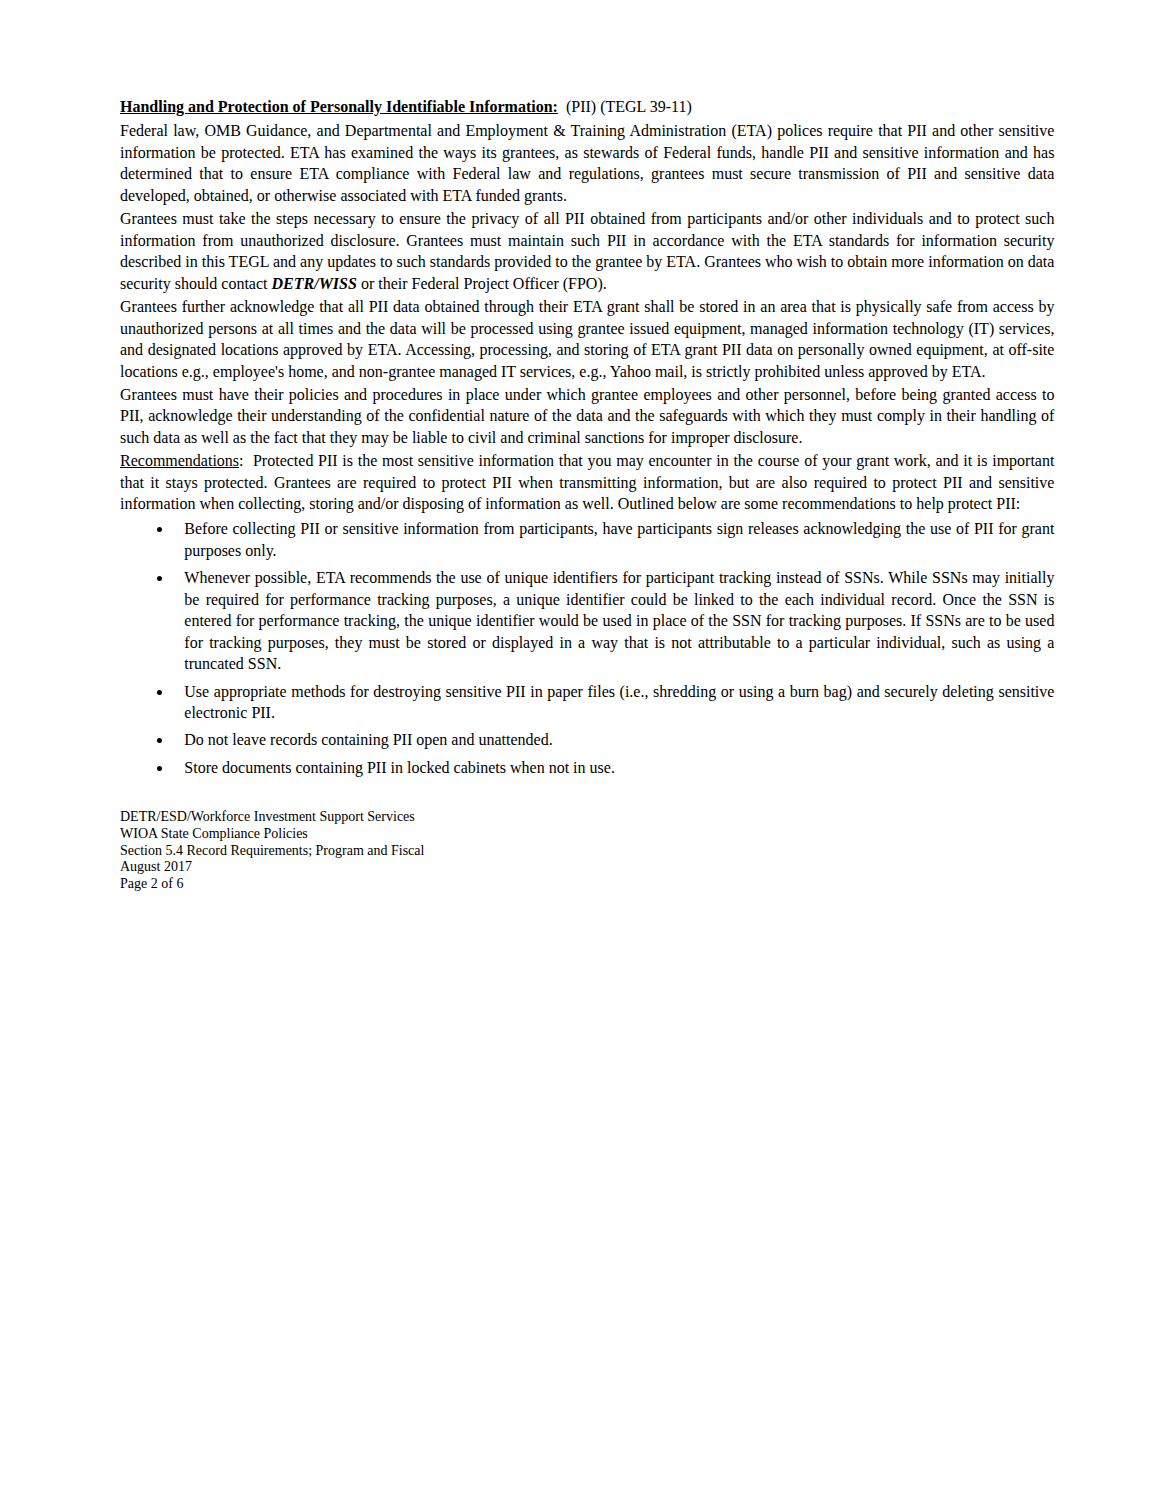Handling and Protection of Personally Identifiable Information:
(PII) (TEGL 39-11)
Federal law, OMB Guidance, and Departmental and Employment & Training Administration (ETA) polices require that PII and other sensitive information be protected. ETA has examined the ways its grantees, as stewards of Federal funds, handle PII and sensitive information and has determined that to ensure ETA compliance with Federal law and regulations, grantees must secure transmission of PII and sensitive data developed, obtained, or otherwise associated with ETA funded grants.
Grantees must take the steps necessary to ensure the privacy of all PII obtained from participants and/or other individuals and to protect such information from unauthorized disclosure. Grantees must maintain such PII in accordance with the ETA standards for information security described in this TEGL and any updates to such standards provided to the grantee by ETA. Grantees who wish to obtain more information on data security should contact DETR/WISS or their Federal Project Officer (FPO).
Grantees further acknowledge that all PII data obtained through their ETA grant shall be stored in an area that is physically safe from access by unauthorized persons at all times and the data will be processed using grantee issued equipment, managed information technology (IT) services, and designated locations approved by ETA. Accessing, processing, and storing of ETA grant PII data on personally owned equipment, at off-site locations e.g., employee's home, and non-grantee managed IT services, e.g., Yahoo mail, is strictly prohibited unless approved by ETA.
Grantees must have their policies and procedures in place under which grantee employees and other personnel, before being granted access to PII, acknowledge their understanding of the confidential nature of the data and the safeguards with which they must comply in their handling of such data as well as the fact that they may be liable to civil and criminal sanctions for improper disclosure.
Recommendations: Protected PII is the most sensitive information that you may encounter in the course of your grant work, and it is important that it stays protected. Grantees are required to protect PII when transmitting information, but are also required to protect PII and sensitive information when collecting, storing and/or disposing of information as well. Outlined below are some recommendations to help protect PII:
Before collecting PII or sensitive information from participants, have participants sign releases acknowledging the use of PII for grant purposes only.
Whenever possible, ETA recommends the use of unique identifiers for participant tracking instead of SSNs. While SSNs may initially be required for performance tracking purposes, a unique identifier could be linked to the each individual record. Once the SSN is entered for performance tracking, the unique identifier would be used in place of the SSN for tracking purposes. If SSNs are to be used for tracking purposes, they must be stored or displayed in a way that is not attributable to a particular individual, such as using a truncated SSN.
Use appropriate methods for destroying sensitive PII in paper files (i.e., shredding or using a burn bag) and securely deleting sensitive electronic PII.
Do not leave records containing PII open and unattended.
Store documents containing PII in locked cabinets when not in use.
DETR/ESD/Workforce Investment Support Services
WIOA State Compliance Policies
Section 5.4 Record Requirements; Program and Fiscal
August 2017
Page 2 of 6